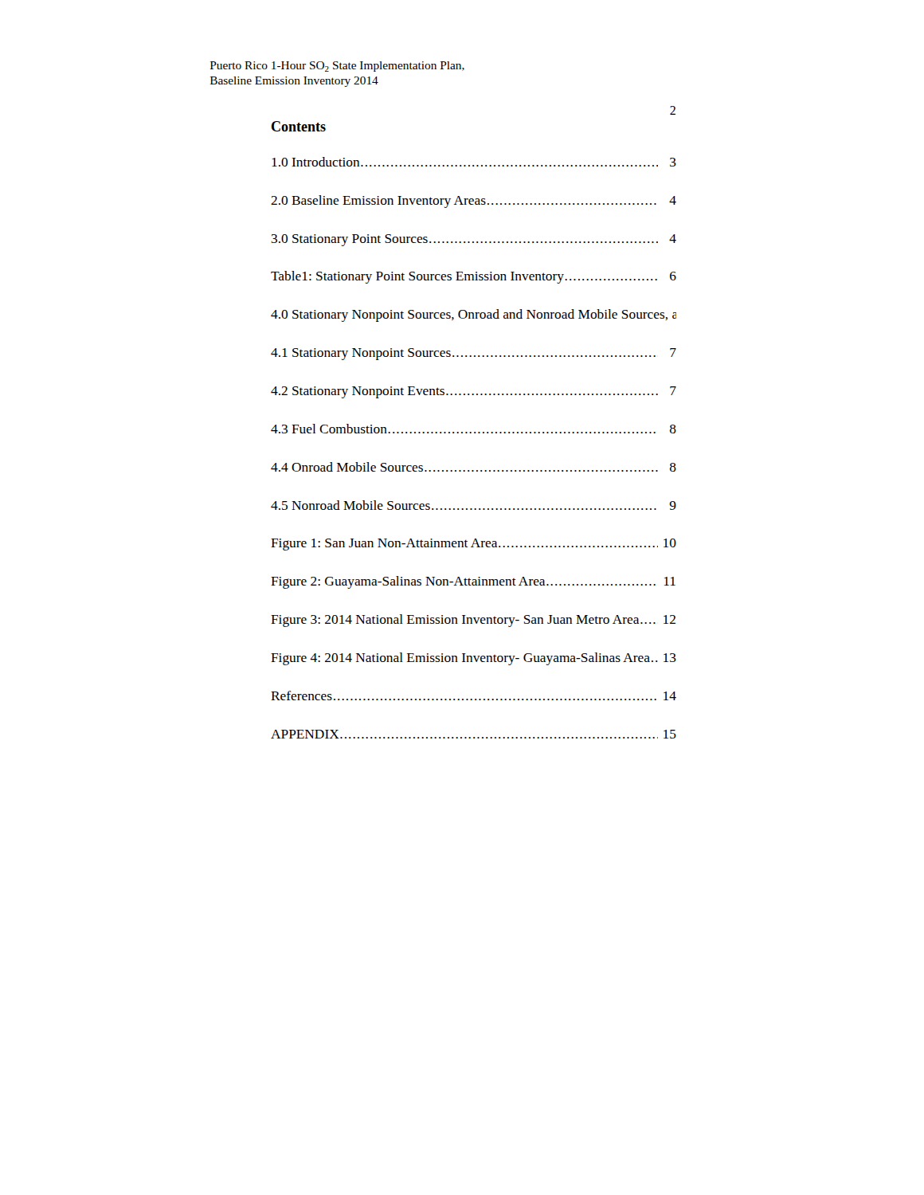Puerto Rico 1-Hour SO2 State Implementation Plan, Baseline Emission Inventory 2014
2
Contents
1.0 Introduction .................................................................................................................. 3
2.0 Baseline Emission Inventory Areas ............................................................................ 4
3.0 Stationary Point Sources ............................................................................................. 4
Table1: Stationary Point Sources Emission Inventory ....................................................... 6
4.0 Stationary Nonpoint Sources, Onroad and Nonroad Mobile Sources, and Events ...... 7
4.1 Stationary Nonpoint Sources ....................................................................................... 7
4.2 Stationary Nonpoint Events ......................................................................................... 7
4.3 Fuel Combustion ....................................................................................................... 8
4.4 Onroad Mobile Sources .............................................................................................. 8
4.5 Nonroad Mobile Sources ............................................................................................ 9
Figure 1: San Juan Non-Attainment Area ....................................................................... 10
Figure 2: Guayama-Salinas Non-Attainment Area ........................................................... 11
Figure 3: 2014 National Emission Inventory- San Juan Metro Area ............................... 12
Figure 4: 2014 National Emission Inventory- Guayama-Salinas Area ............................ 13
References ..................................................................................................................... 14
APPENDIX .................................................................................................................... 15